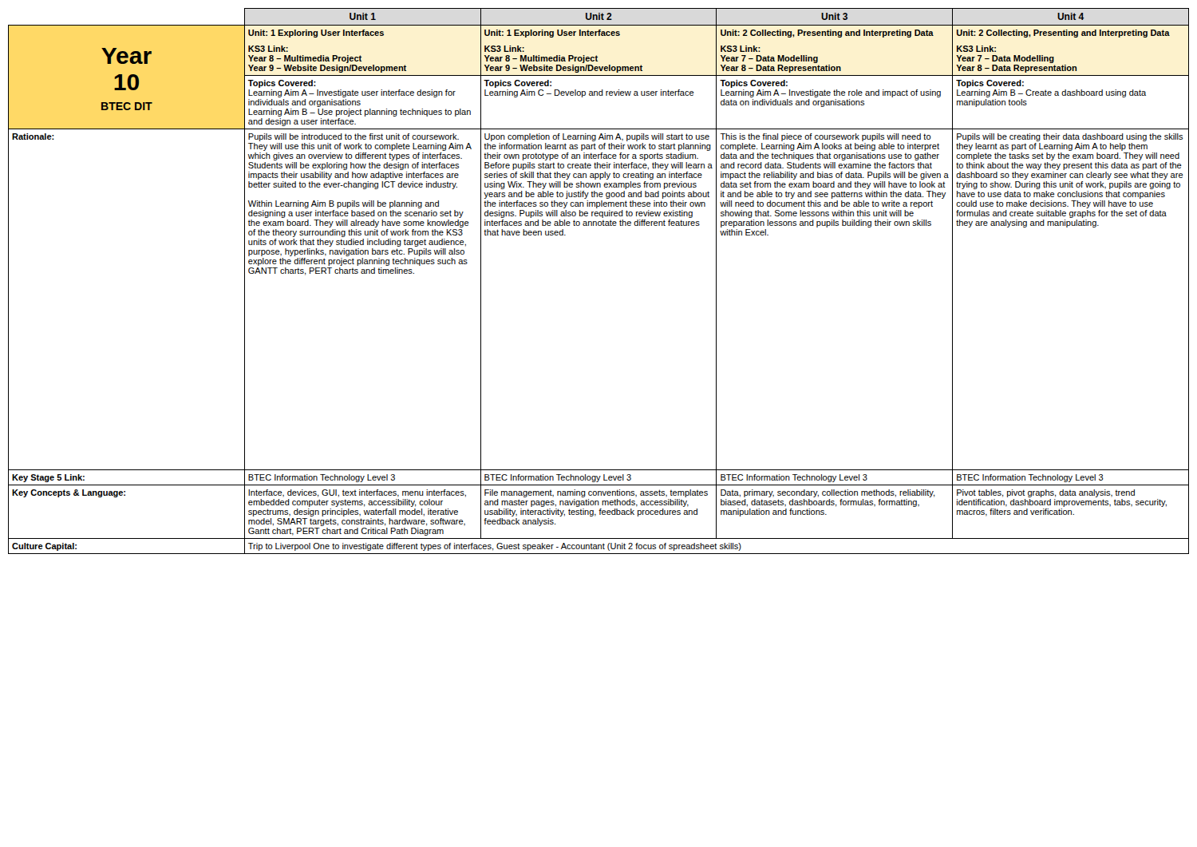| | Unit 1 | Unit 2 | Unit 3 | Unit 4 |
| --- | --- | --- | --- | --- |
| Year 10 BTEC DIT | Unit: 1 Exploring User Interfaces KS3 Link: Year 8 – Multimedia Project Year 9 – Website Design/Development | Unit: 1 Exploring User Interfaces KS3 Link: Year 8 – Multimedia Project Year 9 – Website Design/Development | Unit: 2 Collecting, Presenting and Interpreting Data KS3 Link: Year 7 – Data Modelling Year 8 – Data Representation | Unit: 2 Collecting, Presenting and Interpreting Data KS3 Link: Year 7 – Data Modelling Year 8 – Data Representation |
| Topics Covered: Learning Aim A – Investigate user interface design for individuals and organisations Learning Aim B – Use project planning techniques to plan and design a user interface. | Topics Covered: Learning Aim C – Develop and review a user interface | Topics Covered: Learning Aim A – Investigate the role and impact of using data on individuals and organisations | Topics Covered: Learning Aim B – Create a dashboard using data manipulation tools |
| Rationale: | Pupils will be introduced to the first unit of coursework. They will use this unit of work to complete Learning Aim A which gives an overview to different types of interfaces. Students will be exploring how the design of interfaces impacts their usability and how adaptive interfaces are better suited to the ever-changing ICT device industry. Within Learning Aim B pupils will be planning and designing a user interface based on the scenario set by the exam board. They will already have some knowledge of the theory surrounding this unit of work from the KS3 units of work that they studied including target audience, purpose, hyperlinks, navigation bars etc. Pupils will also explore the different project planning techniques such as GANTT charts, PERT charts and timelines. | Upon completion of Learning Aim A, pupils will start to use the information learnt as part of their work to start planning their own prototype of an interface for a sports stadium. Before pupils start to create their interface, they will learn a series of skill that they can apply to creating an interface using Wix. They will be shown examples from previous years and be able to justify the good and bad points about the interfaces so they can implement these into their own designs. Pupils will also be required to review existing interfaces and be able to annotate the different features that have been used. | This is the final piece of coursework pupils will need to complete. Learning Aim A looks at being able to interpret data and the techniques that organisations use to gather and record data. Students will examine the factors that impact the reliability and bias of data. Pupils will be given a data set from the exam board and they will have to look at it and be able to try and see patterns within the data. They will need to document this and be able to write a report showing that. Some lessons within this unit will be preparation lessons and pupils building their own skills within Excel. | Pupils will be creating their data dashboard using the skills they learnt as part of Learning Aim A to help them complete the tasks set by the exam board. They will need to think about the way they present this data as part of the dashboard so they examiner can clearly see what they are trying to show. During this unit of work, pupils are going to have to use data to make conclusions that companies could use to make decisions. They will have to use formulas and create suitable graphs for the set of data they are analysing and manipulating. |
| Key Stage 5 Link: | BTEC Information Technology Level 3 | BTEC Information Technology Level 3 | BTEC Information Technology Level 3 | BTEC Information Technology Level 3 |
| Key Concepts & Language: | Interface, devices, GUI, text interfaces, menu interfaces, embedded computer systems, accessibility, colour spectrums, design principles, waterfall model, iterative model, SMART targets, constraints, hardware, software, Gantt chart, PERT chart and Critical Path Diagram | File management, naming conventions, assets, templates and master pages, navigation methods, accessibility, usability, interactivity, testing, feedback procedures and feedback analysis. | Data, primary, secondary, collection methods, reliability, biased, datasets, dashboards, formulas, formatting, manipulation and functions. | Pivot tables, pivot graphs, data analysis, trend identification, dashboard improvements, tabs, security, macros, filters and verification. |
| Culture Capital: | Trip to Liverpool One to investigate different types of interfaces, Guest speaker - Accountant (Unit 2 focus of spreadsheet skills) |